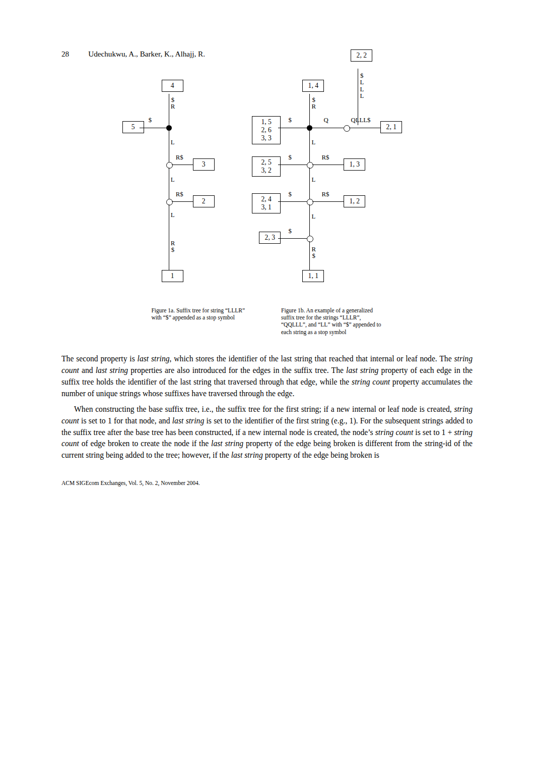28 Udechukwu, A., Barker, K., Alhajj, R.
4
$
R
5
$
L
R$
3
L
R$
2
L
R
$
1
2, 2
$
L
L
L
1, 4
$
R
1, 5 2, 6 3, 3
$
Q
QLLL$
2, 1
L
2, 5 3, 2
$
R$
1, 3
L
2, 4 3, 1
$
R$
1, 2
L
2, 3
$
R
$
1, 1
Figure 1a. Suffix tree for string “LLLR” with “$” appended as a stop symbol
Figure 1b. An example of a generalized suffix tree for the strings “LLLR”, “QQLLL”, and “LL” with “$” appended to each string as a stop symbol
The second property is last string, which stores the identifier of the last string that reached that internal or leaf node. The string count and last string properties are also introduced for the edges in the suffix tree. The last string property of each edge in the suffix tree holds the identifier of the last string that traversed through that edge, while the string count property accumulates the number of unique strings whose suffixes have traversed through the edge.
When constructing the base suffix tree, i.e., the suffix tree for the first string; if a new internal or leaf node is created, string count is set to 1 for that node, and last string is set to the identifier of the first string (e.g., 1). For the subsequent strings added to the suffix tree after the base tree has been constructed, if a new internal node is created, the node’s string count is set to 1 + string count of edge broken to create the node if the last string property of the edge being broken is different from the string-id of the current string being added to the tree; however, if the last string property of the edge being broken is
ACM SIGEcom Exchanges, Vol. 5, No. 2, November 2004.